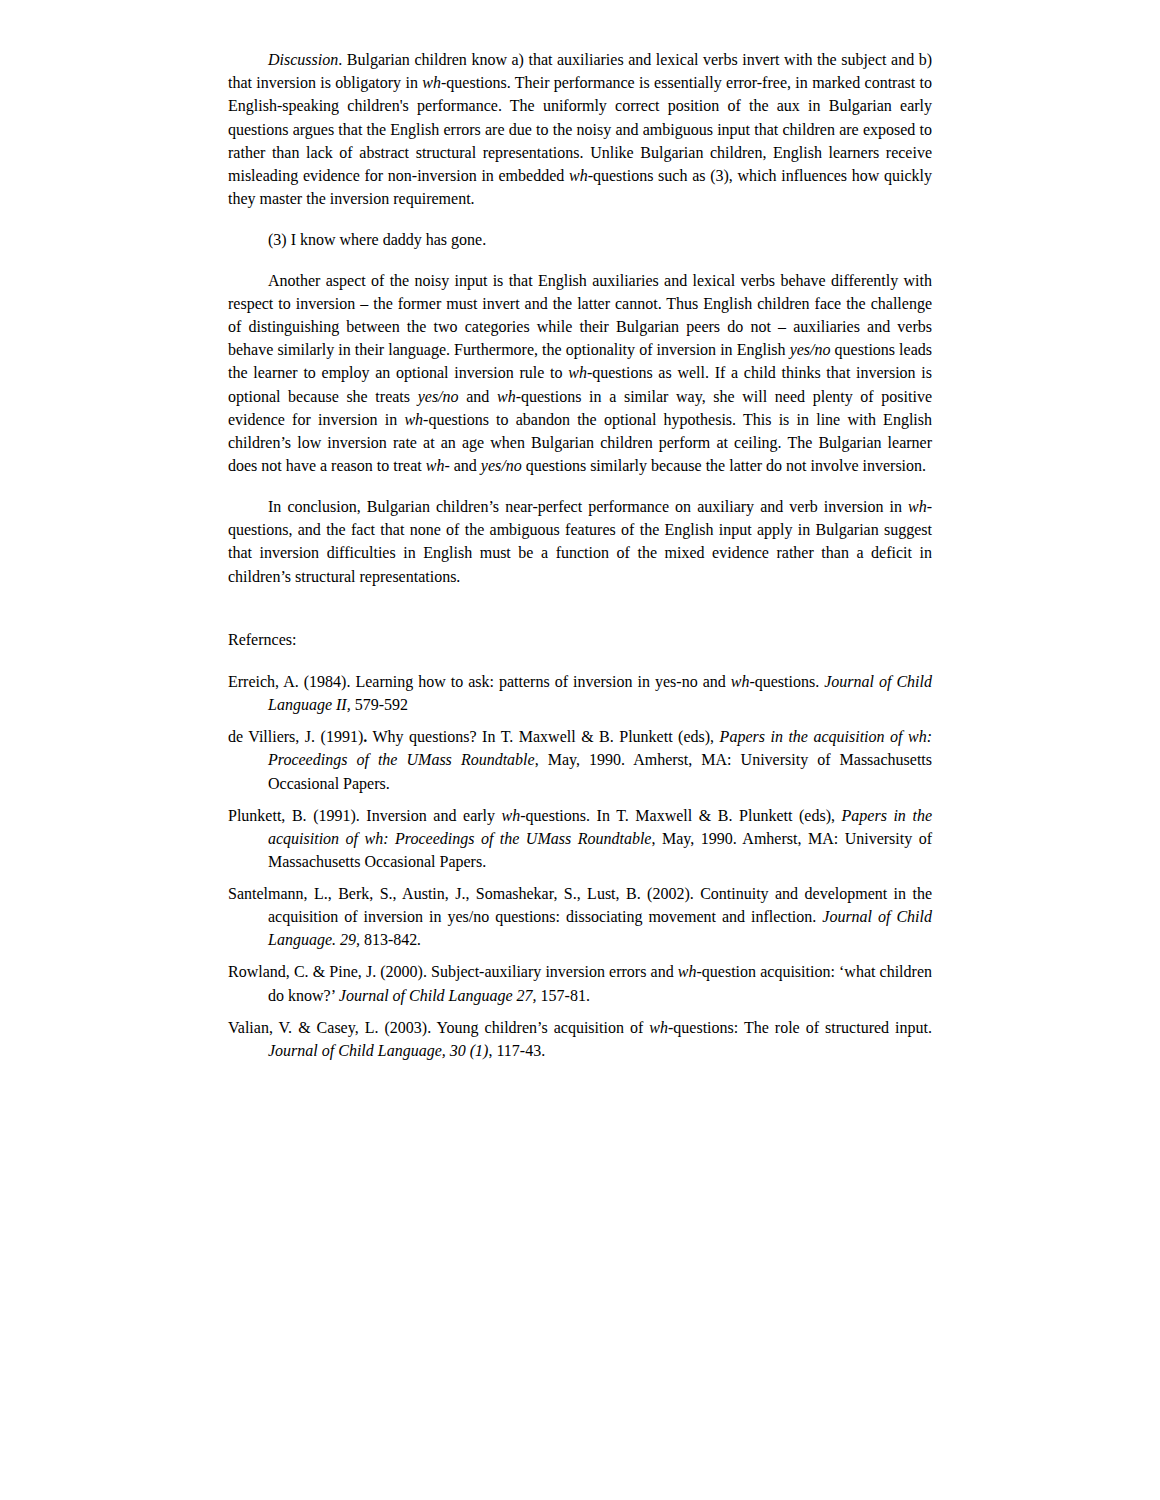Discussion. Bulgarian children know a) that auxiliaries and lexical verbs invert with the subject and b) that inversion is obligatory in wh-questions. Their performance is essentially error-free, in marked contrast to English-speaking children's performance. The uniformly correct position of the aux in Bulgarian early questions argues that the English errors are due to the noisy and ambiguous input that children are exposed to rather than lack of abstract structural representations. Unlike Bulgarian children, English learners receive misleading evidence for non-inversion in embedded wh-questions such as (3), which influences how quickly they master the inversion requirement.
(3) I know where daddy has gone.
Another aspect of the noisy input is that English auxiliaries and lexical verbs behave differently with respect to inversion – the former must invert and the latter cannot. Thus English children face the challenge of distinguishing between the two categories while their Bulgarian peers do not – auxiliaries and verbs behave similarly in their language. Furthermore, the optionality of inversion in English yes/no questions leads the learner to employ an optional inversion rule to wh-questions as well. If a child thinks that inversion is optional because she treats yes/no and wh-questions in a similar way, she will need plenty of positive evidence for inversion in wh-questions to abandon the optional hypothesis. This is in line with English children’s low inversion rate at an age when Bulgarian children perform at ceiling. The Bulgarian learner does not have a reason to treat wh- and yes/no questions similarly because the latter do not involve inversion.
In conclusion, Bulgarian children’s near-perfect performance on auxiliary and verb inversion in wh-questions, and the fact that none of the ambiguous features of the English input apply in Bulgarian suggest that inversion difficulties in English must be a function of the mixed evidence rather than a deficit in children’s structural representations.
Refernces:
Erreich, A. (1984). Learning how to ask: patterns of inversion in yes-no and wh-questions. Journal of Child Language II, 579-592
de Villiers, J. (1991). Why questions? In T. Maxwell & B. Plunkett (eds), Papers in the acquisition of wh: Proceedings of the UMass Roundtable, May, 1990. Amherst, MA: University of Massachusetts Occasional Papers.
Plunkett, B. (1991). Inversion and early wh-questions. In T. Maxwell & B. Plunkett (eds), Papers in the acquisition of wh: Proceedings of the UMass Roundtable, May, 1990. Amherst, MA: University of Massachusetts Occasional Papers.
Santelmann, L., Berk, S., Austin, J., Somashekar, S., Lust, B. (2002). Continuity and development in the acquisition of inversion in yes/no questions: dissociating movement and inflection. Journal of Child Language. 29, 813-842.
Rowland, C. & Pine, J. (2000). Subject-auxiliary inversion errors and wh-question acquisition: ‘what children do know?’ Journal of Child Language 27, 157-81.
Valian, V. & Casey, L. (2003). Young children’s acquisition of wh-questions: The role of structured input. Journal of Child Language, 30 (1), 117-43.